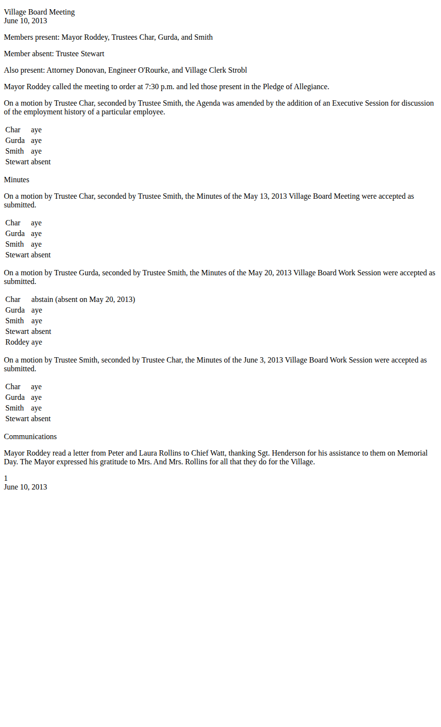Village Board Meeting
June 10, 2013
Members present: Mayor Roddey, Trustees Char, Gurda, and Smith
Member absent: Trustee Stewart
Also present: Attorney Donovan, Engineer O'Rourke, and Village Clerk Strobl
Mayor Roddey called the meeting to order at 7:30 p.m. and led those present in the Pledge of Allegiance.
On a motion by Trustee Char, seconded by Trustee Smith, the Agenda was amended by the addition of an Executive Session for discussion of the employment history of a particular employee.
| Char | aye |
| Gurda | aye |
| Smith | aye |
| Stewart | absent |
Minutes
On a motion by Trustee Char, seconded by Trustee Smith, the Minutes of the May 13, 2013 Village Board Meeting were accepted as submitted.
| Char | aye |
| Gurda | aye |
| Smith | aye |
| Stewart | absent |
On a motion by Trustee Gurda, seconded by Trustee Smith, the Minutes of the May 20, 2013 Village Board Work Session were accepted as submitted.
| Char | abstain (absent on May 20, 2013) |
| Gurda | aye |
| Smith | aye |
| Stewart | absent |
| Roddey | aye |
On a motion by Trustee Smith, seconded by Trustee Char, the Minutes of the June 3, 2013 Village Board Work Session were accepted as submitted.
| Char | aye |
| Gurda | aye |
| Smith | aye |
| Stewart | absent |
Communications
Mayor Roddey read a letter from Peter and Laura Rollins to Chief Watt, thanking Sgt. Henderson for his assistance to them on Memorial Day. The Mayor expressed his gratitude to Mrs. And Mrs. Rollins for all that they do for the Village.
1
June 10, 2013